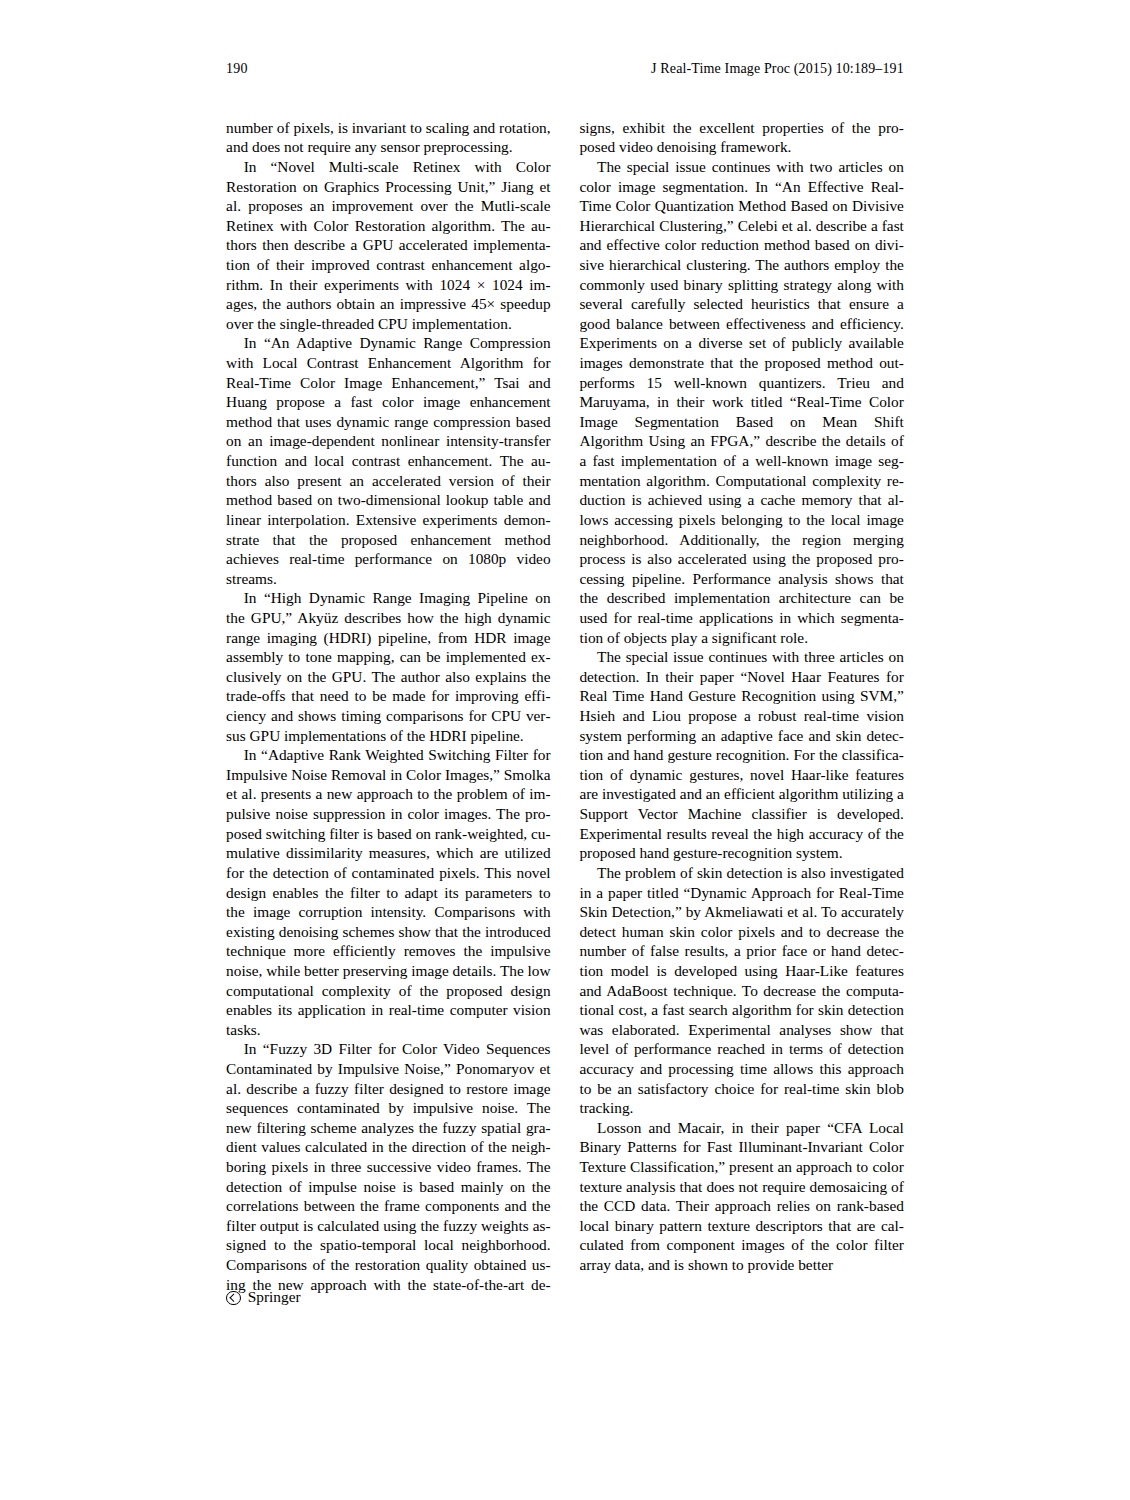190 J Real-Time Image Proc (2015) 10:189–191
number of pixels, is invariant to scaling and rotation, and does not require any sensor preprocessing.
In “Novel Multi-scale Retinex with Color Restoration on Graphics Processing Unit,” Jiang et al. proposes an improvement over the Mutli-scale Retinex with Color Restoration algorithm. The authors then describe a GPU accelerated implementation of their improved contrast enhancement algorithm. In their experiments with 1024 × 1024 images, the authors obtain an impressive 45× speedup over the single-threaded CPU implementation.
In “An Adaptive Dynamic Range Compression with Local Contrast Enhancement Algorithm for Real-Time Color Image Enhancement,” Tsai and Huang propose a fast color image enhancement method that uses dynamic range compression based on an image-dependent nonlinear intensity-transfer function and local contrast enhancement. The authors also present an accelerated version of their method based on two-dimensional lookup table and linear interpolation. Extensive experiments demonstrate that the proposed enhancement method achieves real-time performance on 1080p video streams.
In “High Dynamic Range Imaging Pipeline on the GPU,” Akyüz describes how the high dynamic range imaging (HDRI) pipeline, from HDR image assembly to tone mapping, can be implemented exclusively on the GPU. The author also explains the trade-offs that need to be made for improving efficiency and shows timing comparisons for CPU versus GPU implementations of the HDRI pipeline.
In “Adaptive Rank Weighted Switching Filter for Impulsive Noise Removal in Color Images,” Smolka et al. presents a new approach to the problem of impulsive noise suppression in color images. The proposed switching filter is based on rank-weighted, cumulative dissimilarity measures, which are utilized for the detection of contaminated pixels. This novel design enables the filter to adapt its parameters to the image corruption intensity. Comparisons with existing denoising schemes show that the introduced technique more efficiently removes the impulsive noise, while better preserving image details. The low computational complexity of the proposed design enables its application in real-time computer vision tasks.
In “Fuzzy 3D Filter for Color Video Sequences Contaminated by Impulsive Noise,” Ponomaryov et al. describe a fuzzy filter designed to restore image sequences contaminated by impulsive noise. The new filtering scheme analyzes the fuzzy spatial gradient values calculated in the direction of the neighboring pixels in three successive video frames. The detection of impulse noise is based mainly on the correlations between the frame components and the filter output is calculated using the fuzzy weights assigned to the spatio-temporal local neighborhood. Comparisons of the restoration quality obtained using the new approach with the state-of-the-art designs, exhibit the excellent properties of the proposed video denoising framework.
The special issue continues with two articles on color image segmentation. In “An Effective Real-Time Color Quantization Method Based on Divisive Hierarchical Clustering,” Celebi et al. describe a fast and effective color reduction method based on divisive hierarchical clustering. The authors employ the commonly used binary splitting strategy along with several carefully selected heuristics that ensure a good balance between effectiveness and efficiency. Experiments on a diverse set of publicly available images demonstrate that the proposed method outperforms 15 well-known quantizers. Trieu and Maruyama, in their work titled “Real-Time Color Image Segmentation Based on Mean Shift Algorithm Using an FPGA,” describe the details of a fast implementation of a well-known image segmentation algorithm. Computational complexity reduction is achieved using a cache memory that allows accessing pixels belonging to the local image neighborhood. Additionally, the region merging process is also accelerated using the proposed processing pipeline. Performance analysis shows that the described implementation architecture can be used for real-time applications in which segmentation of objects play a significant role.
The special issue continues with three articles on detection. In their paper “Novel Haar Features for Real Time Hand Gesture Recognition using SVM,” Hsieh and Liou propose a robust real-time vision system performing an adaptive face and skin detection and hand gesture recognition. For the classification of dynamic gestures, novel Haar-like features are investigated and an efficient algorithm utilizing a Support Vector Machine classifier is developed. Experimental results reveal the high accuracy of the proposed hand gesture-recognition system.
The problem of skin detection is also investigated in a paper titled “Dynamic Approach for Real-Time Skin Detection,” by Akmeliawati et al. To accurately detect human skin color pixels and to decrease the number of false results, a prior face or hand detection model is developed using Haar-Like features and AdaBoost technique. To decrease the computational cost, a fast search algorithm for skin detection was elaborated. Experimental analyses show that level of performance reached in terms of detection accuracy and processing time allows this approach to be an satisfactory choice for real-time skin blob tracking.
Losson and Macair, in their paper “CFA Local Binary Patterns for Fast Illuminant-Invariant Color Texture Classification,” present an approach to color texture analysis that does not require demosaicing of the CCD data. Their approach relies on rank-based local binary pattern texture descriptors that are calculated from component images of the color filter array data, and is shown to provide better
Springer